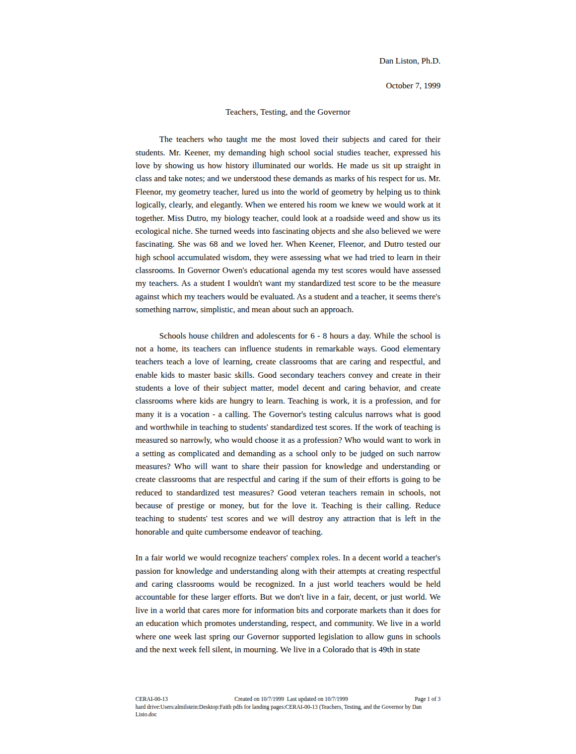Dan Liston, Ph.D.
October 7, 1999
Teachers, Testing, and the Governor
The teachers who taught me the most loved their subjects and cared for their students. Mr. Keener, my demanding high school social studies teacher, expressed his love by showing us how history illuminated our worlds. He made us sit up straight in class and take notes; and we understood these demands as marks of his respect for us. Mr. Fleenor, my geometry teacher, lured us into the world of geometry by helping us to think logically, clearly, and elegantly. When we entered his room we knew we would work at it together. Miss Dutro, my biology teacher, could look at a roadside weed and show us its ecological niche. She turned weeds into fascinating objects and she also believed we were fascinating. She was 68 and we loved her. When Keener, Fleenor, and Dutro tested our high school accumulated wisdom, they were assessing what we had tried to learn in their classrooms. In Governor Owen's educational agenda my test scores would have assessed my teachers. As a student I wouldn't want my standardized test score to be the measure against which my teachers would be evaluated. As a student and a teacher, it seems there's something narrow, simplistic, and mean about such an approach.
Schools house children and adolescents for 6 - 8 hours a day. While the school is not a home, its teachers can influence students in remarkable ways. Good elementary teachers teach a love of learning, create classrooms that are caring and respectful, and enable kids to master basic skills. Good secondary teachers convey and create in their students a love of their subject matter, model decent and caring behavior, and create classrooms where kids are hungry to learn. Teaching is work, it is a profession, and for many it is a vocation - a calling. The Governor's testing calculus narrows what is good and worthwhile in teaching to students' standardized test scores. If the work of teaching is measured so narrowly, who would choose it as a profession? Who would want to work in a setting as complicated and demanding as a school only to be judged on such narrow measures? Who will want to share their passion for knowledge and understanding or create classrooms that are respectful and caring if the sum of their efforts is going to be reduced to standardized test measures? Good veteran teachers remain in schools, not because of prestige or money, but for the love it. Teaching is their calling. Reduce teaching to students' test scores and we will destroy any attraction that is left in the honorable and quite cumbersome endeavor of teaching.
In a fair world we would recognize teachers' complex roles. In a decent world a teacher's passion for knowledge and understanding along with their attempts at creating respectful and caring classrooms would be recognized. In a just world teachers would be held accountable for these larger efforts. But we don't live in a fair, decent, or just world. We live in a world that cares more for information bits and corporate markets than it does for an education which promotes understanding, respect, and community. We live in a world where one week last spring our Governor supported legislation to allow guns in schools and the next week fell silent, in mourning. We live in a Colorado that is 49th in state
CERAI-00-13 Created on 10/7/1999 Last updated on 10/7/1999 Page 1 of 3
hard drive:Users:almilstein:Desktop:Faith pdfs for landing pages:CERAI-00-13 (Teachers, Testing, and the Governor by Dan Listo.doc